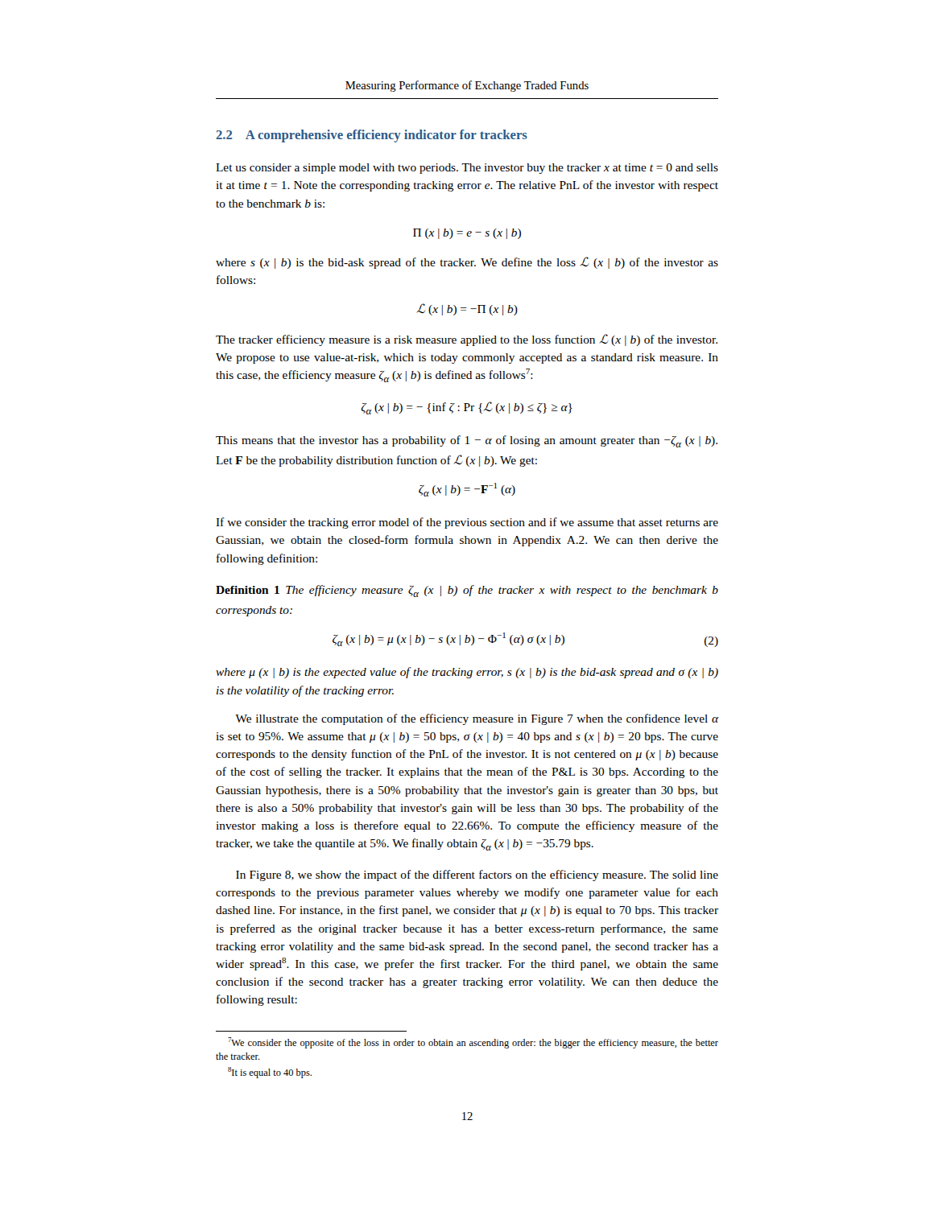Measuring Performance of Exchange Traded Funds
2.2 A comprehensive efficiency indicator for trackers
Let us consider a simple model with two periods. The investor buy the tracker x at time t = 0 and sells it at time t = 1. Note the corresponding tracking error e. The relative PnL of the investor with respect to the benchmark b is:
Π (x | b) = e − s (x | b)
where s (x | b) is the bid-ask spread of the tracker. We define the loss ℒ (x | b) of the investor as follows:
ℒ (x | b) = −Π (x | b)
The tracker efficiency measure is a risk measure applied to the loss function ℒ (x | b) of the investor. We propose to use value-at-risk, which is today commonly accepted as a standard risk measure. In this case, the efficiency measure ζα (x | b) is defined as follows7:
ζα (x | b) = − {inf ζ : Pr {ℒ (x | b) ≤ ζ} ≥ α}
This means that the investor has a probability of 1 − α of losing an amount greater than −ζα (x | b). Let F be the probability distribution function of ℒ (x | b). We get:
ζα (x | b) = −F−1 (α)
If we consider the tracking error model of the previous section and if we assume that asset returns are Gaussian, we obtain the closed-form formula shown in Appendix A.2. We can then derive the following definition:
Definition 1 The efficiency measure ζα (x | b) of the tracker x with respect to the benchmark b corresponds to:
ζα (x | b) = μ (x | b) − s (x | b) − Φ−1 (α) σ (x | b)
(2)
where μ (x | b) is the expected value of the tracking error, s (x | b) is the bid-ask spread and σ (x | b) is the volatility of the tracking error.
We illustrate the computation of the efficiency measure in Figure 7 when the confidence level α is set to 95%. We assume that μ (x | b) = 50 bps, σ (x | b) = 40 bps and s (x | b) = 20 bps. The curve corresponds to the density function of the PnL of the investor. It is not centered on μ (x | b) because of the cost of selling the tracker. It explains that the mean of the P&L is 30 bps. According to the Gaussian hypothesis, there is a 50% probability that the investor's gain is greater than 30 bps, but there is also a 50% probability that investor's gain will be less than 30 bps. The probability of the investor making a loss is therefore equal to 22.66%. To compute the efficiency measure of the tracker, we take the quantile at 5%. We finally obtain ζα (x | b) = −35.79 bps.
In Figure 8, we show the impact of the different factors on the efficiency measure. The solid line corresponds to the previous parameter values whereby we modify one parameter value for each dashed line. For instance, in the first panel, we consider that μ (x | b) is equal to 70 bps. This tracker is preferred as the original tracker because it has a better excess-return performance, the same tracking error volatility and the same bid-ask spread. In the second panel, the second tracker has a wider spread8. In this case, we prefer the first tracker. For the third panel, we obtain the same conclusion if the second tracker has a greater tracking error volatility. We can then deduce the following result:
7We consider the opposite of the loss in order to obtain an ascending order: the bigger the efficiency measure, the better the tracker.
8It is equal to 40 bps.
12